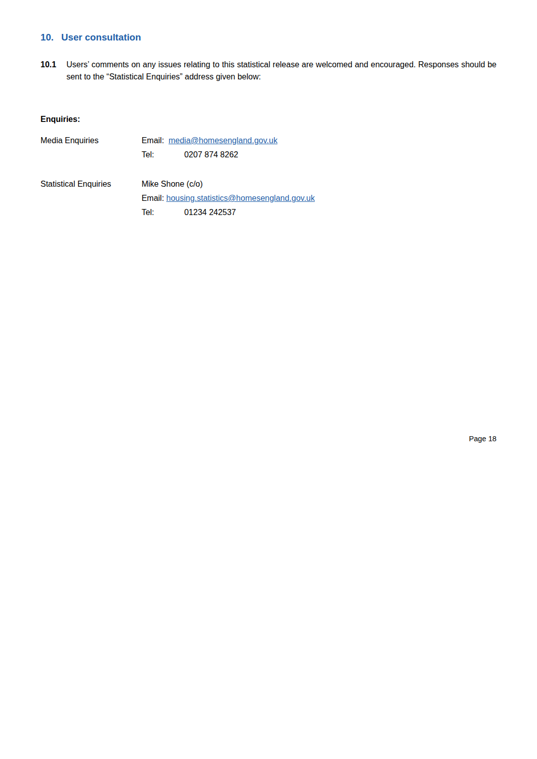10. User consultation
10.1
Users’ comments on any issues relating to this statistical release are welcomed and encouraged. Responses should be sent to the “Statistical Enquiries” address given below:
Enquiries:
| Media Enquiries | Email: media@homesengland.gov.uk |
| | Tel: | 0207 874 8262 |
| Statistical Enquiries | Mike Shone (c/o) |
| | Email: housing.statistics@homesengland.gov.uk |
| | Tel: | 01234 242537 |
Page 18